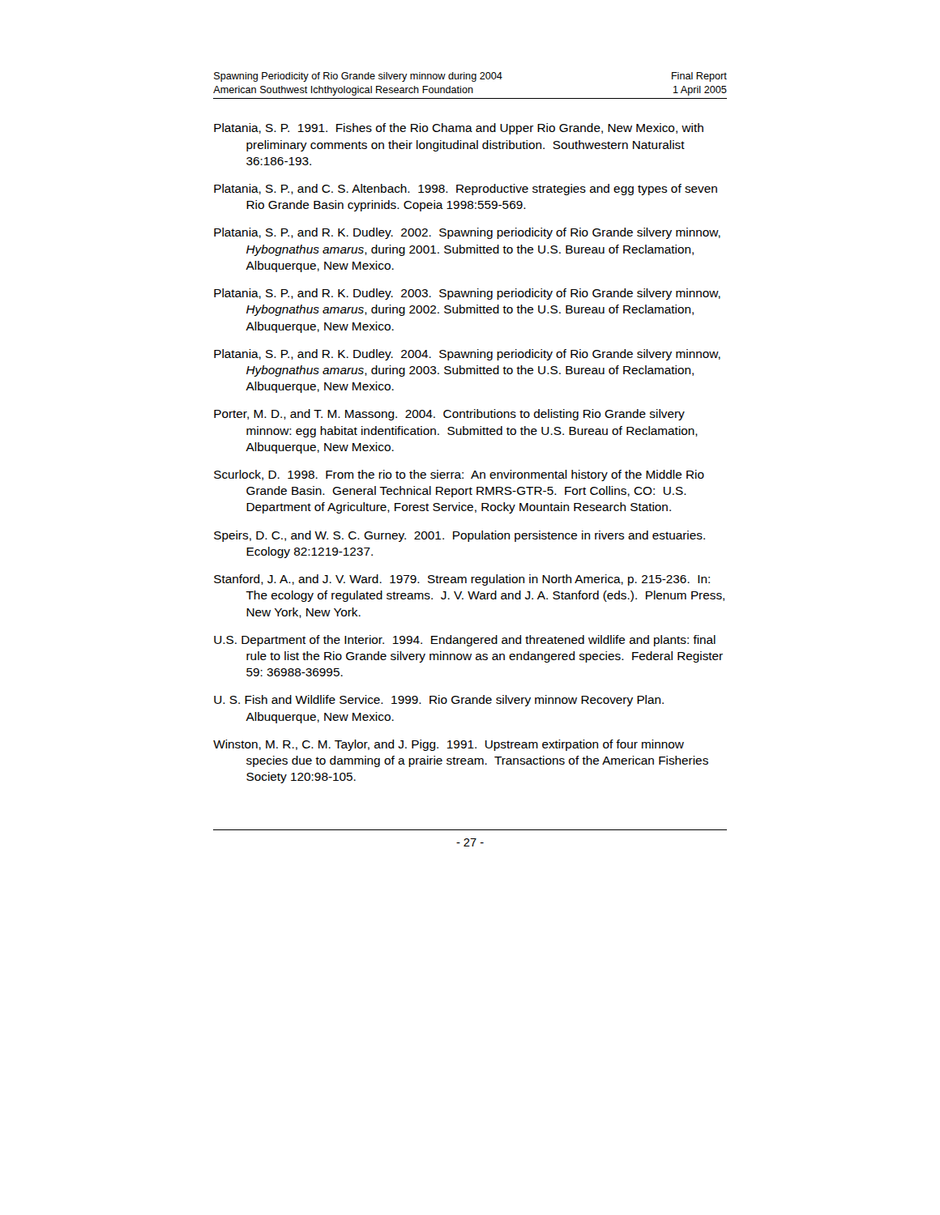Spawning Periodicity of Rio Grande silvery minnow during 2004 Final Report
American Southwest Ichthyological Research Foundation 1 April 2005
Platania, S. P. 1991. Fishes of the Rio Chama and Upper Rio Grande, New Mexico, with preliminary comments on their longitudinal distribution. Southwestern Naturalist 36:186-193.
Platania, S. P., and C. S. Altenbach. 1998. Reproductive strategies and egg types of seven Rio Grande Basin cyprinids. Copeia 1998:559-569.
Platania, S. P., and R. K. Dudley. 2002. Spawning periodicity of Rio Grande silvery minnow, Hybognathus amarus, during 2001. Submitted to the U.S. Bureau of Reclamation, Albuquerque, New Mexico.
Platania, S. P., and R. K. Dudley. 2003. Spawning periodicity of Rio Grande silvery minnow, Hybognathus amarus, during 2002. Submitted to the U.S. Bureau of Reclamation, Albuquerque, New Mexico.
Platania, S. P., and R. K. Dudley. 2004. Spawning periodicity of Rio Grande silvery minnow, Hybognathus amarus, during 2003. Submitted to the U.S. Bureau of Reclamation, Albuquerque, New Mexico.
Porter, M. D., and T. M. Massong. 2004. Contributions to delisting Rio Grande silvery minnow: egg habitat indentification. Submitted to the U.S. Bureau of Reclamation, Albuquerque, New Mexico.
Scurlock, D. 1998. From the rio to the sierra: An environmental history of the Middle Rio Grande Basin. General Technical Report RMRS-GTR-5. Fort Collins, CO: U.S. Department of Agriculture, Forest Service, Rocky Mountain Research Station.
Speirs, D. C., and W. S. C. Gurney. 2001. Population persistence in rivers and estuaries. Ecology 82:1219-1237.
Stanford, J. A., and J. V. Ward. 1979. Stream regulation in North America, p. 215-236. In: The ecology of regulated streams. J. V. Ward and J. A. Stanford (eds.). Plenum Press, New York, New York.
U.S. Department of the Interior. 1994. Endangered and threatened wildlife and plants: final rule to list the Rio Grande silvery minnow as an endangered species. Federal Register 59: 36988-36995.
U. S. Fish and Wildlife Service. 1999. Rio Grande silvery minnow Recovery Plan. Albuquerque, New Mexico.
Winston, M. R., C. M. Taylor, and J. Pigg. 1991. Upstream extirpation of four minnow species due to damming of a prairie stream. Transactions of the American Fisheries Society 120:98-105.
- 27 -